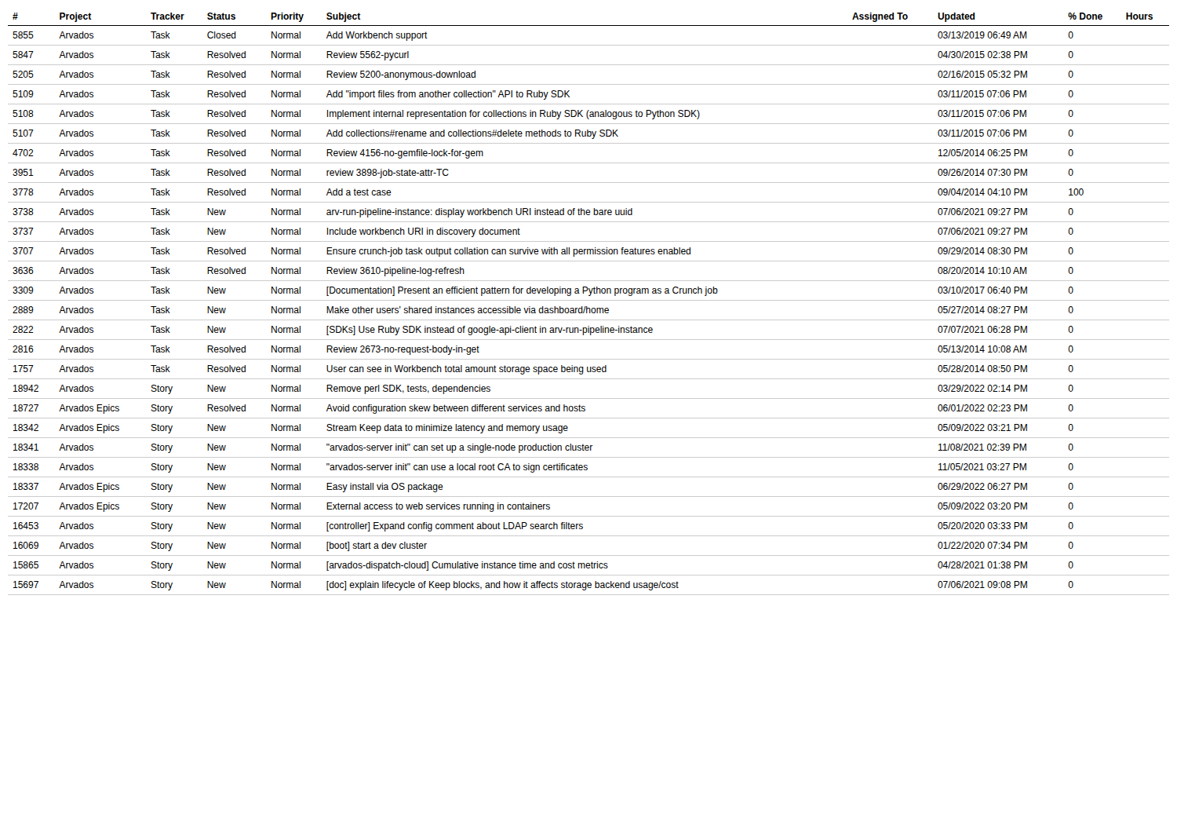| # | Project | Tracker | Status | Priority | Subject | Assigned To | Updated | % Done | Hours |
| --- | --- | --- | --- | --- | --- | --- | --- | --- | --- |
| 5855 | Arvados | Task | Closed | Normal | Add Workbench support | | 03/13/2019 06:49 AM | 0 | |
| 5847 | Arvados | Task | Resolved | Normal | Review 5562-pycurl | | 04/30/2015 02:38 PM | 0 | |
| 5205 | Arvados | Task | Resolved | Normal | Review 5200-anonymous-download | | 02/16/2015 05:32 PM | 0 | |
| 5109 | Arvados | Task | Resolved | Normal | Add "import files from another collection" API to Ruby SDK | | 03/11/2015 07:06 PM | 0 | |
| 5108 | Arvados | Task | Resolved | Normal | Implement internal representation for collections in Ruby SDK (analogous to Python SDK) | | 03/11/2015 07:06 PM | 0 | |
| 5107 | Arvados | Task | Resolved | Normal | Add collections#rename and collections#delete methods to Ruby SDK | | 03/11/2015 07:06 PM | 0 | |
| 4702 | Arvados | Task | Resolved | Normal | Review 4156-no-gemfile-lock-for-gem | | 12/05/2014 06:25 PM | 0 | |
| 3951 | Arvados | Task | Resolved | Normal | review 3898-job-state-attr-TC | | 09/26/2014 07:30 PM | 0 | |
| 3778 | Arvados | Task | Resolved | Normal | Add a test case | | 09/04/2014 04:10 PM | 100 | |
| 3738 | Arvados | Task | New | Normal | arv-run-pipeline-instance: display workbench URI instead of the bare uuid | | 07/06/2021 09:27 PM | 0 | |
| 3737 | Arvados | Task | New | Normal | Include workbench URI in discovery document | | 07/06/2021 09:27 PM | 0 | |
| 3707 | Arvados | Task | Resolved | Normal | Ensure crunch-job task output collation can survive with all permission features enabled | | 09/29/2014 08:30 PM | 0 | |
| 3636 | Arvados | Task | Resolved | Normal | Review 3610-pipeline-log-refresh | | 08/20/2014 10:10 AM | 0 | |
| 3309 | Arvados | Task | New | Normal | [Documentation] Present an efficient pattern for developing a Python program as a Crunch job | | 03/10/2017 06:40 PM | 0 | |
| 2889 | Arvados | Task | New | Normal | Make other users' shared instances accessible via dashboard/home | | 05/27/2014 08:27 PM | 0 | |
| 2822 | Arvados | Task | New | Normal | [SDKs] Use Ruby SDK instead of google-api-client in arv-run-pipeline-instance | | 07/07/2021 06:28 PM | 0 | |
| 2816 | Arvados | Task | Resolved | Normal | Review 2673-no-request-body-in-get | | 05/13/2014 10:08 AM | 0 | |
| 1757 | Arvados | Task | Resolved | Normal | User can see in Workbench total amount storage space being used | | 05/28/2014 08:50 PM | 0 | |
| 18942 | Arvados | Story | New | Normal | Remove perl SDK, tests, dependencies | | 03/29/2022 02:14 PM | 0 | |
| 18727 | Arvados Epics | Story | Resolved | Normal | Avoid configuration skew between different services and hosts | | 06/01/2022 02:23 PM | 0 | |
| 18342 | Arvados Epics | Story | New | Normal | Stream Keep data to minimize latency and memory usage | | 05/09/2022 03:21 PM | 0 | |
| 18341 | Arvados | Story | New | Normal | "arvados-server init" can set up a single-node production cluster | | 11/08/2021 02:39 PM | 0 | |
| 18338 | Arvados | Story | New | Normal | "arvados-server init" can use a local root CA to sign certificates | | 11/05/2021 03:27 PM | 0 | |
| 18337 | Arvados Epics | Story | New | Normal | Easy install via OS package | | 06/29/2022 06:27 PM | 0 | |
| 17207 | Arvados Epics | Story | New | Normal | External access to web services running in containers | | 05/09/2022 03:20 PM | 0 | |
| 16453 | Arvados | Story | New | Normal | [controller] Expand config comment about LDAP search filters | | 05/20/2020 03:33 PM | 0 | |
| 16069 | Arvados | Story | New | Normal | [boot] start a dev cluster | | 01/22/2020 07:34 PM | 0 | |
| 15865 | Arvados | Story | New | Normal | [arvados-dispatch-cloud] Cumulative instance time and cost metrics | | 04/28/2021 01:38 PM | 0 | |
| 15697 | Arvados | Story | New | Normal | [doc] explain lifecycle of Keep blocks, and how it affects storage backend usage/cost | | 07/06/2021 09:08 PM | 0 | |